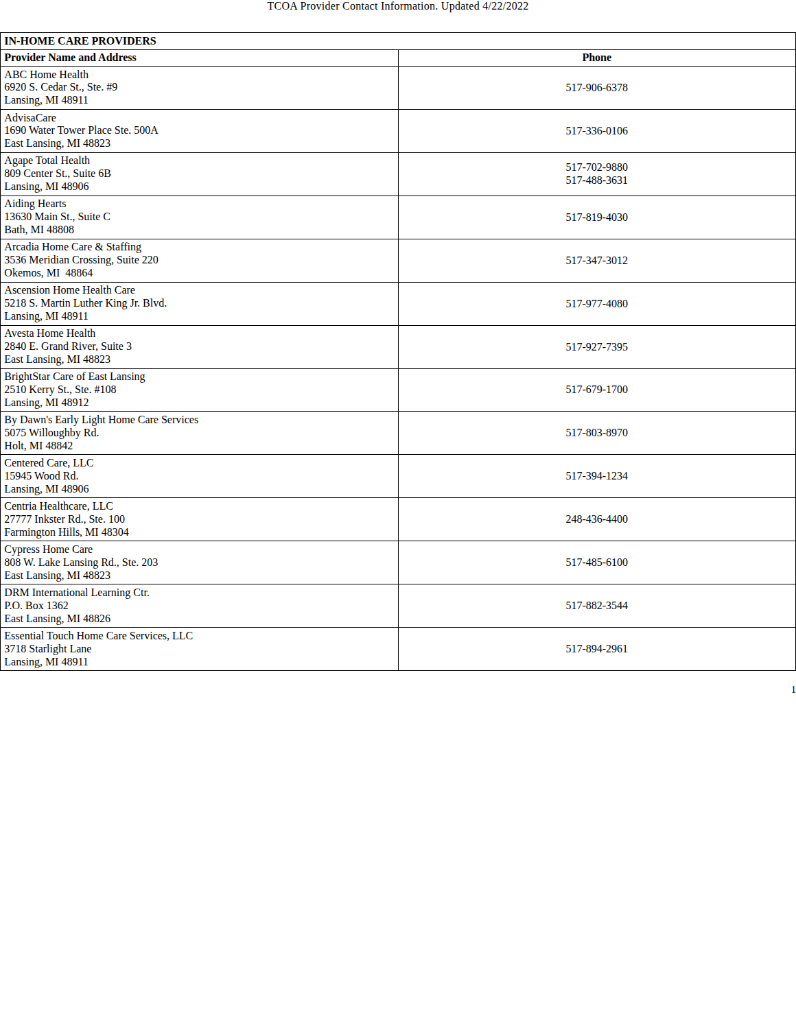TCOA Provider Contact Information. Updated 4/22/2022
| IN-HOME CARE PROVIDERS |
| Provider Name and Address | Phone |
| ABC Home Health 6920 S. Cedar St., Ste. #9 Lansing, MI 48911 | 517-906-6378 |
| AdvisaCare 1690 Water Tower Place Ste. 500A East Lansing, MI 48823 | 517-336-0106 |
| Agape Total Health 809 Center St., Suite 6B Lansing, MI 48906 | 517-702-9880 517-488-3631 |
| Aiding Hearts 13630 Main St., Suite C Bath, MI 48808 | 517-819-4030 |
| Arcadia Home Care & Staffing 3536 Meridian Crossing, Suite 220 Okemos, MI 48864 | 517-347-3012 |
| Ascension Home Health Care 5218 S. Martin Luther King Jr. Blvd. Lansing, MI 48911 | 517-977-4080 |
| Avesta Home Health 2840 E. Grand River, Suite 3 East Lansing, MI 48823 | 517-927-7395 |
| BrightStar Care of East Lansing 2510 Kerry St., Ste. #108 Lansing, MI 48912 | 517-679-1700 |
| By Dawn's Early Light Home Care Services 5075 Willoughby Rd. Holt, MI 48842 | 517-803-8970 |
| Centered Care, LLC 15945 Wood Rd. Lansing, MI 48906 | 517-394-1234 |
| Centria Healthcare, LLC 27777 Inkster Rd., Ste. 100 Farmington Hills, MI 48304 | 248-436-4400 |
| Cypress Home Care 808 W. Lake Lansing Rd., Ste. 203 East Lansing, MI 48823 | 517-485-6100 |
| DRM International Learning Ctr. P.O. Box 1362 East Lansing, MI 48826 | 517-882-3544 |
| Essential Touch Home Care Services, LLC 3718 Starlight Lane Lansing, MI 48911 | 517-894-2961 |
1